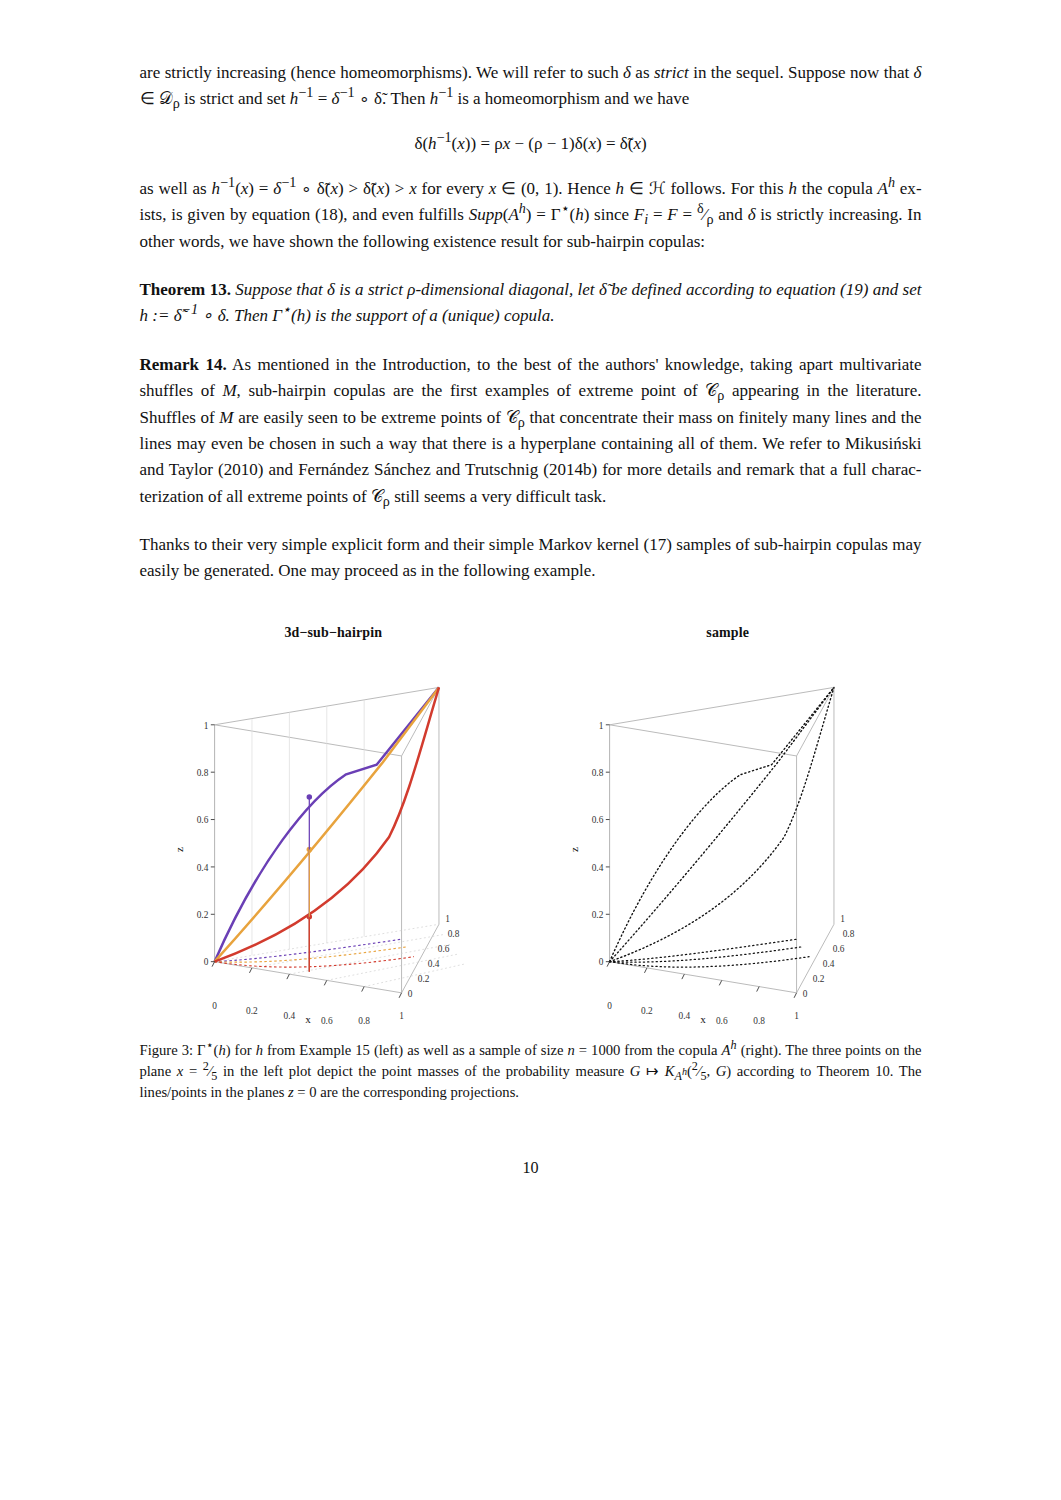are strictly increasing (hence homeomorphisms). We will refer to such δ as strict in the sequel. Suppose now that δ ∈ 𝒟ρ is strict and set h−1 = δ−1 ∘ δ̃. Then h−1 is a homeomorphism and we have
δ(h−1(x)) = ρx − (ρ − 1)δ(x) = δ̃(x)
as well as h−1(x) = δ−1 ∘ δ̃(x) > δ̃(x) > x for every x ∈ (0, 1). Hence h ∈ ℋ follows. For this h the copula Ah exists, is given by equation (18), and even fulfills Supp(Ah) = Γ⋆(h) since Fi = F = δ⁄ρ and δ is strictly increasing. In other words, we have shown the following existence result for sub-hairpin copulas:
Theorem 13. Suppose that δ is a strict ρ-dimensional diagonal, let δ̃ be defined according to equation (19) and set h := δ̃−1 ∘ δ. Then Γ⋆(h) is the support of a (unique) copula.
Remark 14. As mentioned in the Introduction, to the best of the authors' knowledge, taking apart multivariate shuffles of M, sub-hairpin copulas are the first examples of extreme point of 𝒞ρ appearing in the literature. Shuffles of M are easily seen to be extreme points of 𝒞ρ that concentrate their mass on finitely many lines and the lines may even be chosen in such a way that there is a hyperplane containing all of them. We refer to Mikusiński and Taylor (2010) and Fernández Sánchez and Trutschnig (2014b) for more details and remark that a full characterization of all extreme points of 𝒞ρ still seems a very difficult task.
Thanks to their very simple explicit form and their simple Markov kernel (17) samples of sub-hairpin copulas may easily be generated. One may proceed as in the following example.
3d−sub−hairpin
0 0.2 0.4 0.6 0.8 1 z 0 0.2 0.4 0.6 0.8 1 x x 0 0.2 0.4 0.6 0.8 1
sample
0 0.2 0.4 0.6 0.8 1 z 0 0.2 0.4 0.6 0.8 1 x 0 0.2 0.4 0.6 0.8 1
Figure 3: Γ⋆(h) for h from Example 15 (left) as well as a sample of size n = 1000 from the copula Ah (right). The three points on the plane x = 2⁄5 in the left plot depict the point masses of the probability measure G ↦ KAh(2⁄5, G) according to Theorem 10. The lines/points in the planes z = 0 are the corresponding projections.
10